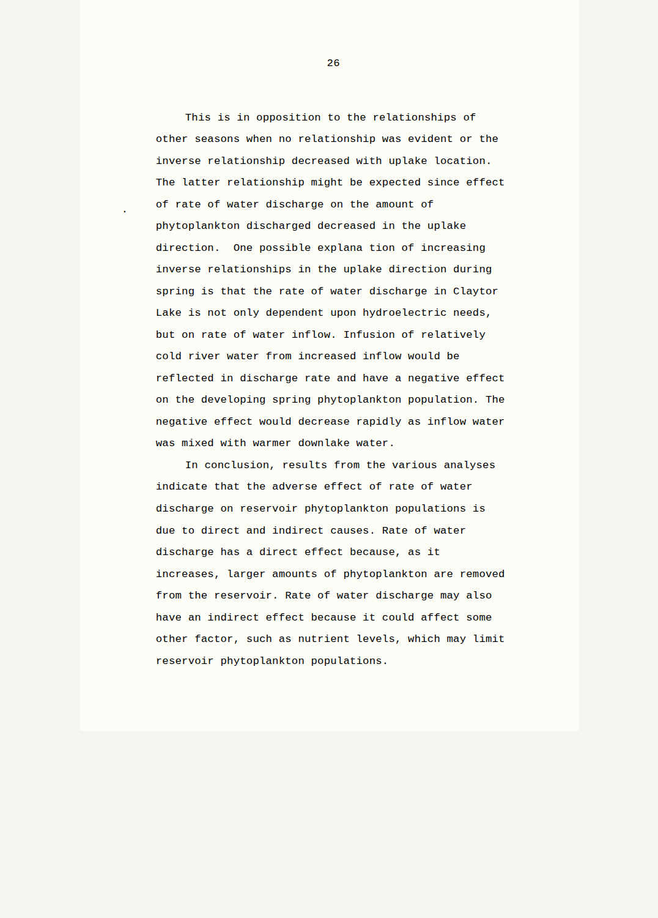26
This is in opposition to the relationships of other seasons when no relationship was evident or the inverse relationship decreased with uplake location. The latter relationship might be expected since effect of rate of water discharge on the amount of phytoplankton discharged decreased in the uplake direction. One possible explana­ tion of increasing inverse relationships in the uplake direction during spring is that the rate of water discharge in Claytor Lake is not only dependent upon hydroelectric needs, but on rate of water inflow. Infusion of relatively cold river water from increased inflow would be reflected in discharge rate and have a negative effect on the developing spring phytoplankton population. The negative effect would decrease rapidly as inflow water was mixed with warmer downlake water.
In conclusion, results from the various analyses indicate that the adverse effect of rate of water discharge on reservoir phytoplankton populations is due to direct and indirect causes. Rate of water discharge has a direct effect because, as it increases, larger amounts of phytoplankton are removed from the reservoir. Rate of water discharge may also have an indirect effect because it could affect some other factor, such as nutrient levels, which may limit reservoir phytoplankton populations.
·